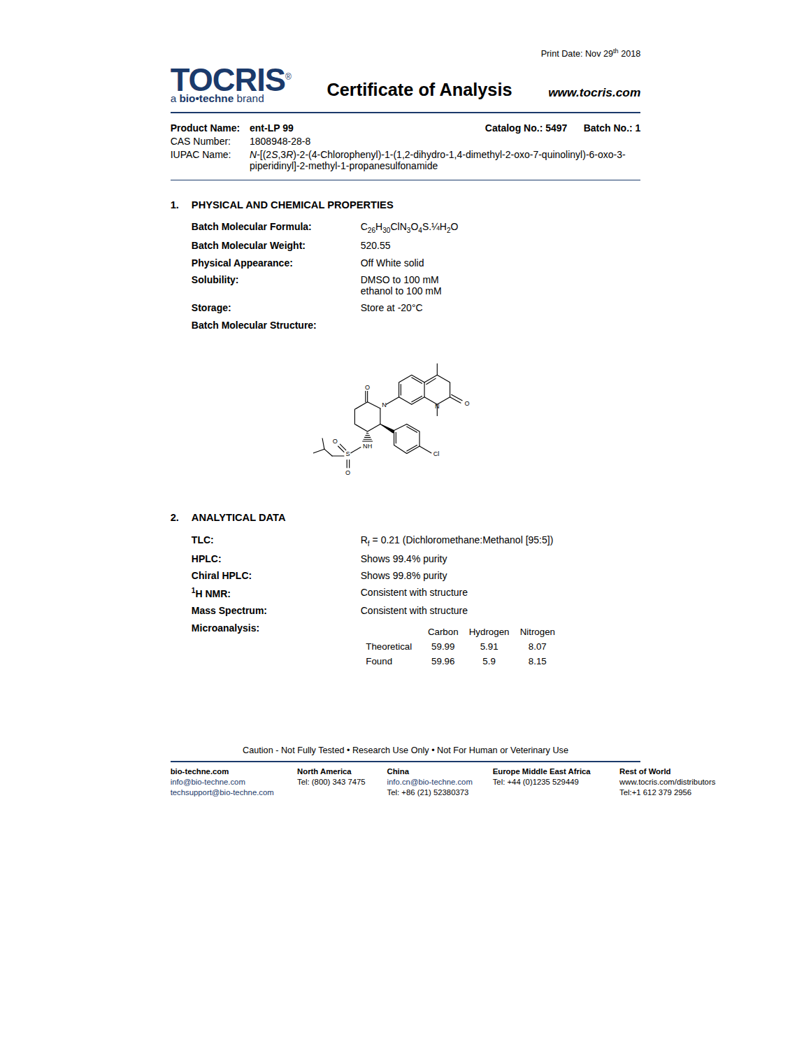Print Date: Nov 29th 2018
TOCRIS®
a bio•techne brand
Certificate of Analysis
www.tocris.com
| Product Name: | ent-LP 99 | Catalog No.: 5497 Batch No.: 1 |
| CAS Number: | 1808948-28-8 |
| IUPAC Name: | N -[(2 S ,3 R )-2-(4-Chlorophenyl)-1-(1,2-dihydro-1,4-dimethyl-2-oxo-7-quinolinyl)-6-oxo-3-piperidinyl]-2-methyl-1-propanesulfonamide |
1. PHYSICAL AND CHEMICAL PROPERTIES
| Batch Molecular Formula: | C 26 H 30 ClN 3 O 4 S.¼H 2 O |
| Batch Molecular Weight: | 520.55 |
| Physical Appearance: | Off White solid |
| Solubility: | DMSO to 100 mM ethanol to 100 mM |
| Storage: | Store at -20°C |
| Batch Molecular Structure: | |
N O N O Cl NH S O O
2. ANALYTICAL DATA
| TLC: | R f = 0.21 (Dichloromethane:Methanol [95:5]) |
| HPLC: | Shows 99.4% purity |
| Chiral HPLC: | Shows 99.8% purity |
| 1 H NMR: | Consistent with structure |
| Mass Spectrum: | Consistent with structure |
| Microanalysis: | / / Carbon / Hydrogen / Nitrogen / / --- / --- / --- / --- / / Theoretical / 59.99 / 5.91 / 8.07 / / Found / 59.96 / 5.9 / 8.15 / |
Caution - Not Fully Tested • Research Use Only • Not For Human or Veterinary Use
bio-techne.com info@bio-techne.com
techsupport@bio-techne.com
North America Tel: (800) 343 7475
China info.cn@bio-techne.com
Tel: +86 (21) 52380373
Europe Middle East Africa Tel: +44 (0)1235 529449
Rest of World www.tocris.com/distributors
Tel:+1 612 379 2956